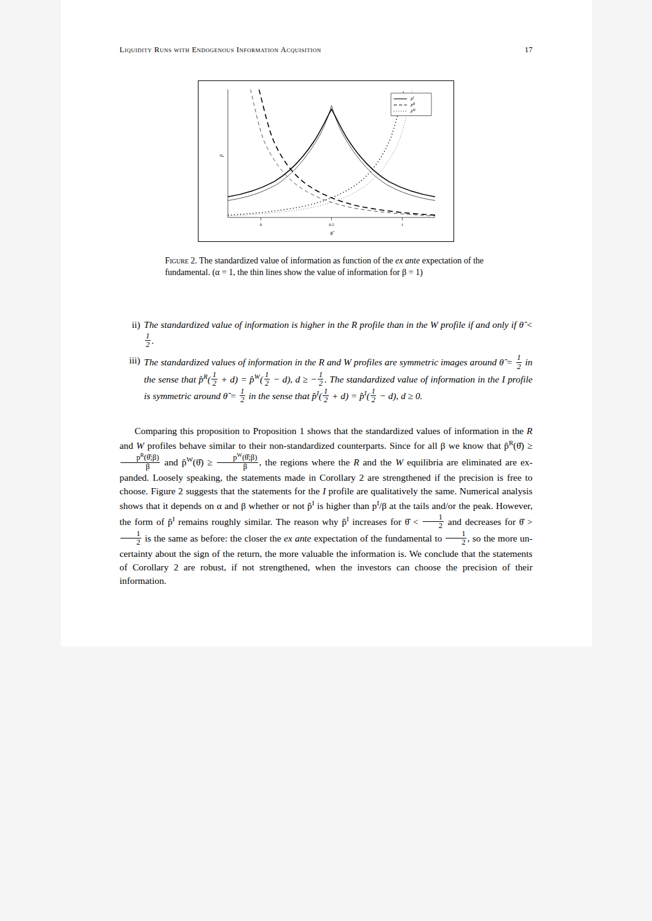Liquidity Runs with Endogenous Information Acquisition 17
0 0.5 1 p θ̂ p̂I p̂R p̂W
Figure 2. The standardized value of information as function of the ex ante expectation of the fundamental. (α = 1, the thin lines show the value of information for β = 1)
ii The standardized value of information is higher in the R profile than in the W profile if and only if θ̂ < 12.
iii The standardized values of information in the R and W profiles are symmetric images around θ̂ = 12 in the sense that p̂R(12 + d) = p̂W(12 − d), d ≥ −12. The standardized value of information in the I profile is symmetric around θ̂ = 12 in the sense that p̂I(12 + d) = p̂I(12 − d), d ≥ 0.
Comparing this proposition to Proposition 1 shows that the standardized values of information in the R and W profiles behave similar to their non-standardized counterparts. Since for all β we know that p̂R(θ̂) ≥ pR(θ̂;β) β and p̂W(θ̂) ≥ pW(θ̂;β) β, the regions where the R and the W equilibria are eliminated are expanded. Loosely speaking, the statements made in Corollary 2 are strengthened if the precision is free to choose. Figure 2 suggests that the statements for the I profile are qualitatively the same. Numerical analysis shows that it depends on α and β whether or not p̂I is higher than pI/β at the tails and/or the peak. However, the form of p̂I remains roughly similar. The reason why p̂I increases for θ̂ < 12 and decreases for θ̂ > 12 is the same as before: the closer the ex ante expectation of the fundamental to 12, so the more uncertainty about the sign of the return, the more valuable the information is. We conclude that the statements of Corollary 2 are robust, if not strengthened, when the investors can choose the precision of their information.